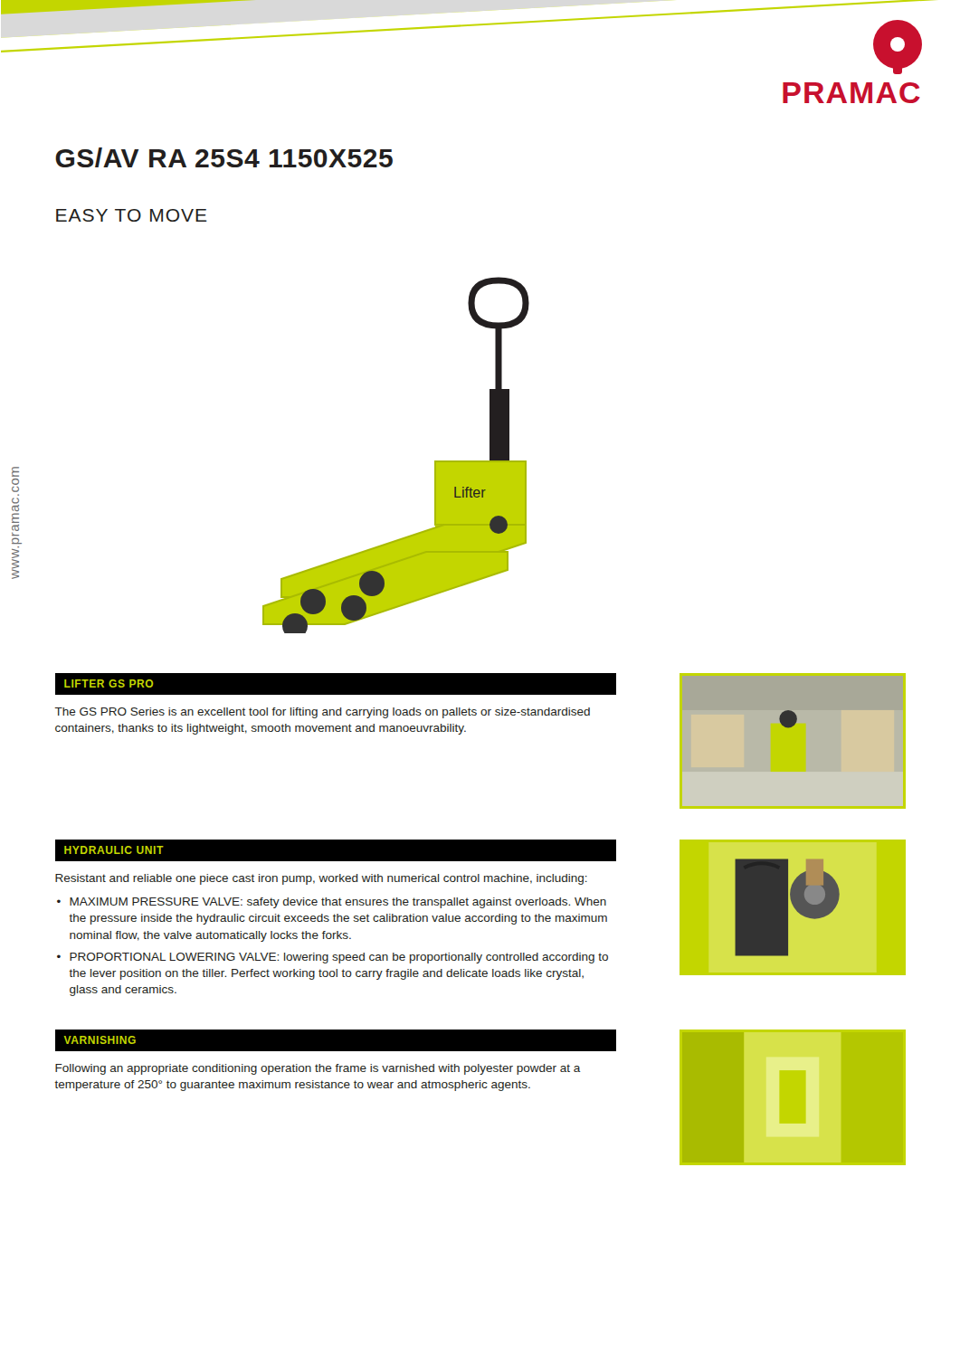PRAMAC
www.pramac.com
GS/AV RA 25S4 1150X525
EASY TO MOVE
LIFTER GS PRO
The GS PRO Series is an excellent tool for lifting and carrying loads on pallets or size-standardised containers, thanks to its lightweight, smooth movement and manoeuvrability.
HYDRAULIC UNIT
Resistant and reliable one piece cast iron pump, worked with numerical control machine, including:
MAXIMUM PRESSURE VALVE: safety device that ensures the transpallet against overloads. When the pressure inside the hydraulic circuit exceeds the set calibration value according to the maximum nominal flow, the valve automatically locks the forks.
PROPORTIONAL LOWERING VALVE: lowering speed can be proportionally controlled according to the lever position on the tiller. Perfect working tool to carry fragile and delicate loads like crystal, glass and ceramics.
VARNISHING
Following an appropriate conditioning operation the frame is varnished with polyester powder at a temperature of 250° to guarantee maximum resistance to wear and atmospheric agents.